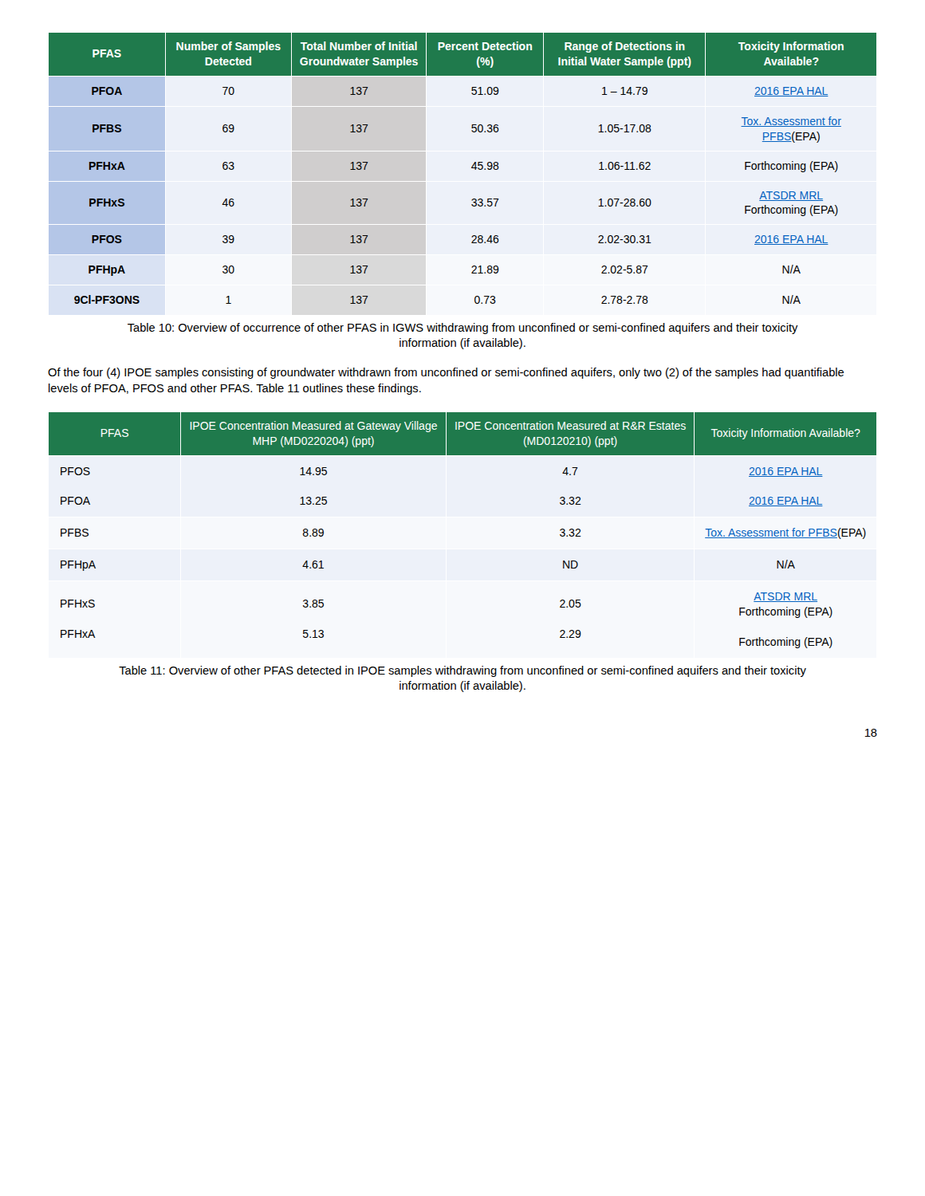| PFAS | Number of Samples Detected | Total Number of Initial Groundwater Samples | Percent Detection (%) | Range of Detections in Initial Water Sample (ppt) | Toxicity Information Available? |
| --- | --- | --- | --- | --- | --- |
| PFOA | 70 | 137 | 51.09 | 1 – 14.79 | 2016 EPA HAL |
| PFBS | 69 | 137 | 50.36 | 1.05-17.08 | Tox. Assessment for PFBS (EPA) |
| PFHxA | 63 | 137 | 45.98 | 1.06-11.62 | Forthcoming (EPA) |
| PFHxS | 46 | 137 | 33.57 | 1.07-28.60 | ATSDR MRL Forthcoming (EPA) |
| PFOS | 39 | 137 | 28.46 | 2.02-30.31 | 2016 EPA HAL |
| PFHpA | 30 | 137 | 21.89 | 2.02-5.87 | N/A |
| 9Cl-PF3ONS | 1 | 137 | 0.73 | 2.78-2.78 | N/A |
Table 10: Overview of occurrence of other PFAS in IGWS withdrawing from unconfined or semi-confined aquifers and their toxicity information (if available).
Of the four (4) IPOE samples consisting of groundwater withdrawn from unconfined or semi-confined aquifers, only two (2) of the samples had quantifiable levels of PFOA, PFOS and other PFAS. Table 11 outlines these findings.
| PFAS | IPOE Concentration Measured at Gateway Village MHP (MD0220204) (ppt) | IPOE Concentration Measured at R&R Estates (MD0120210) (ppt) | Toxicity Information Available? |
| --- | --- | --- | --- |
| PFOS PFOA | 14.95 13.25 | 4.7 3.32 | 2016 EPA HAL 2016 EPA HAL |
| PFBS | 8.89 | 3.32 | Tox. Assessment for PFBS (EPA) |
| PFHpA | 4.61 | ND | N/A |
| PFHxS PFHxA | 3.85 5.13 | 2.05 2.29 | ATSDR MRL Forthcoming (EPA) Forthcoming (EPA) |
Table 11: Overview of other PFAS detected in IPOE samples withdrawing from unconfined or semi-confined aquifers and their toxicity information (if available).
18